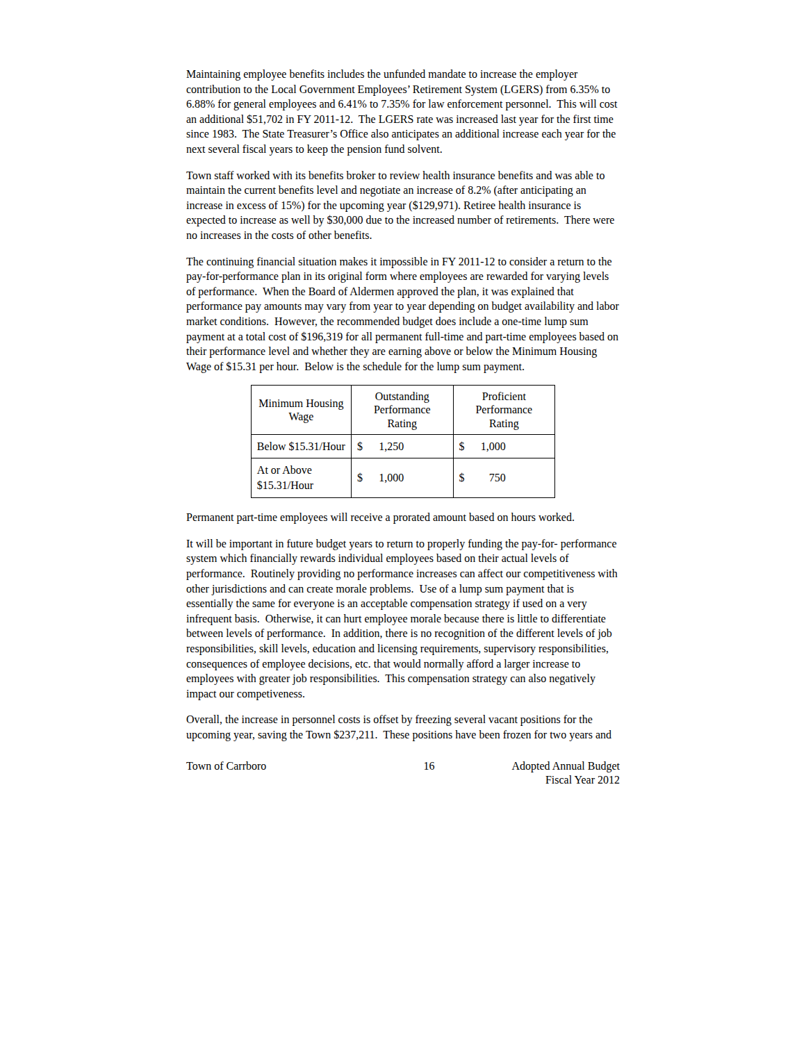Maintaining employee benefits includes the unfunded mandate to increase the employer contribution to the Local Government Employees’ Retirement System (LGERS) from 6.35% to 6.88% for general employees and 6.41% to 7.35% for law enforcement personnel. This will cost an additional $51,702 in FY 2011-12. The LGERS rate was increased last year for the first time since 1983. The State Treasurer’s Office also anticipates an additional increase each year for the next several fiscal years to keep the pension fund solvent.
Town staff worked with its benefits broker to review health insurance benefits and was able to maintain the current benefits level and negotiate an increase of 8.2% (after anticipating an increase in excess of 15%) for the upcoming year ($129,971). Retiree health insurance is expected to increase as well by $30,000 due to the increased number of retirements. There were no increases in the costs of other benefits.
The continuing financial situation makes it impossible in FY 2011-12 to consider a return to the pay-for-performance plan in its original form where employees are rewarded for varying levels of performance. When the Board of Aldermen approved the plan, it was explained that performance pay amounts may vary from year to year depending on budget availability and labor market conditions. However, the recommended budget does include a one-time lump sum payment at a total cost of $196,319 for all permanent full-time and part-time employees based on their performance level and whether they are earning above or below the Minimum Housing Wage of $15.31 per hour. Below is the schedule for the lump sum payment.
| Minimum Housing Wage | Outstanding Performance Rating | Proficient Performance Rating |
| --- | --- | --- |
| Below $15.31/Hour | $ 1,250 | $ 1,000 |
| At or Above $15.31/Hour | $ 1,000 | $ 750 |
Permanent part-time employees will receive a prorated amount based on hours worked.
It will be important in future budget years to return to properly funding the pay-for- performance system which financially rewards individual employees based on their actual levels of performance. Routinely providing no performance increases can affect our competitiveness with other jurisdictions and can create morale problems. Use of a lump sum payment that is essentially the same for everyone is an acceptable compensation strategy if used on a very infrequent basis. Otherwise, it can hurt employee morale because there is little to differentiate between levels of performance. In addition, there is no recognition of the different levels of job responsibilities, skill levels, education and licensing requirements, supervisory responsibilities, consequences of employee decisions, etc. that would normally afford a larger increase to employees with greater job responsibilities. This compensation strategy can also negatively impact our competiveness.
Overall, the increase in personnel costs is offset by freezing several vacant positions for the upcoming year, saving the Town $237,211. These positions have been frozen for two years and
Town of Carrboro
16
Adopted Annual Budget Fiscal Year 2012